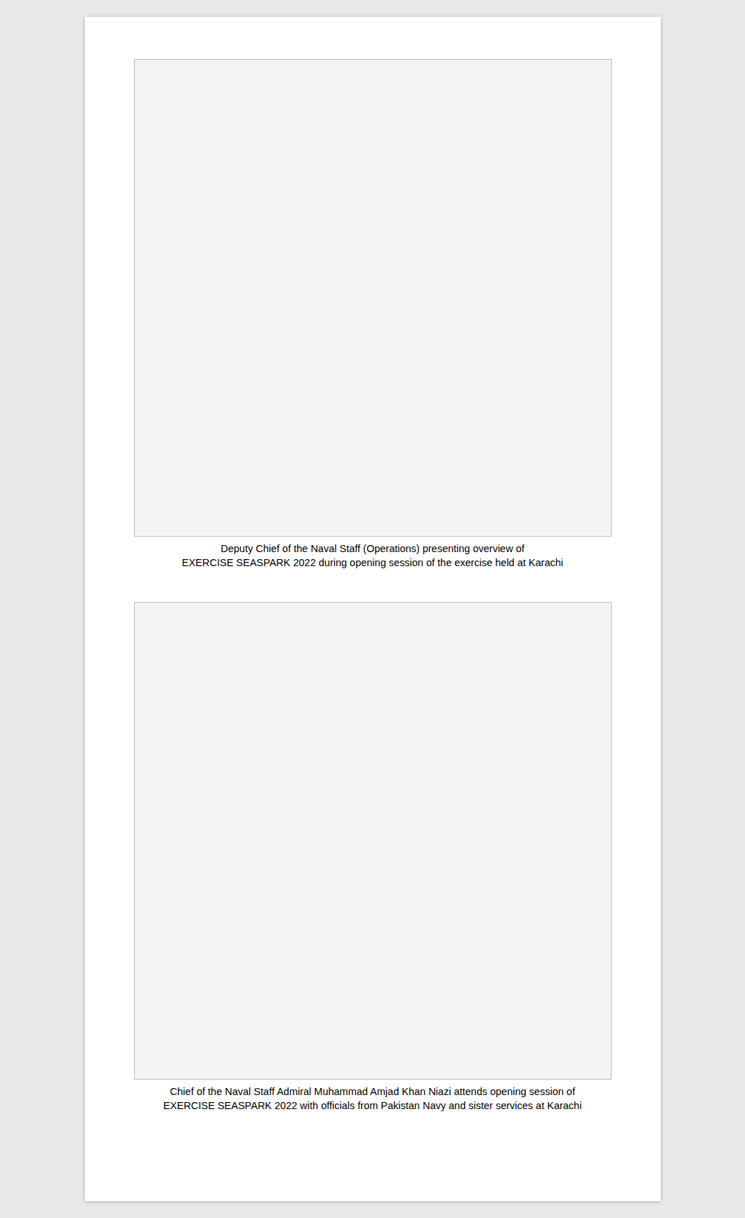Deputy Chief of the Naval Staff (Operations) presenting overview of
EXERCISE SEASPARK 2022 during opening session of the exercise held at Karachi
Chief of the Naval Staff Admiral Muhammad Amjad Khan Niazi attends opening session of
EXERCISE SEASPARK 2022 with officials from Pakistan Navy and sister services at Karachi